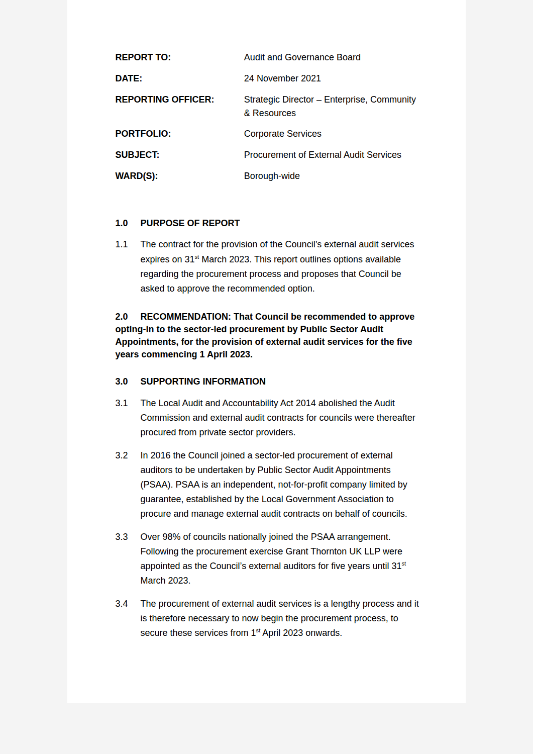| REPORT TO: | Audit and Governance Board |
| DATE: | 24 November 2021 |
| REPORTING OFFICER: | Strategic Director – Enterprise, Community & Resources |
| PORTFOLIO: | Corporate Services |
| SUBJECT: | Procurement of External Audit Services |
| WARD(S): | Borough-wide |
1.0 PURPOSE OF REPORT
1.1
The contract for the provision of the Council’s external audit services expires on 31st March 2023. This report outlines options available regarding the procurement process and proposes that Council be asked to approve the recommended option.
2.0 RECOMMENDATION: That Council be recommended to approve opting-in to the sector-led procurement by Public Sector Audit Appointments, for the provision of external audit services for the five years commencing 1 April 2023.
3.0 SUPPORTING INFORMATION
3.1
The Local Audit and Accountability Act 2014 abolished the Audit Commission and external audit contracts for councils were thereafter procured from private sector providers.
3.2
In 2016 the Council joined a sector-led procurement of external auditors to be undertaken by Public Sector Audit Appointments (PSAA). PSAA is an independent, not-for-profit company limited by guarantee, established by the Local Government Association to procure and manage external audit contracts on behalf of councils.
3.3
Over 98% of councils nationally joined the PSAA arrangement. Following the procurement exercise Grant Thornton UK LLP were appointed as the Council’s external auditors for five years until 31st March 2023.
3.4
The procurement of external audit services is a lengthy process and it is therefore necessary to now begin the procurement process, to secure these services from 1st April 2023 onwards.